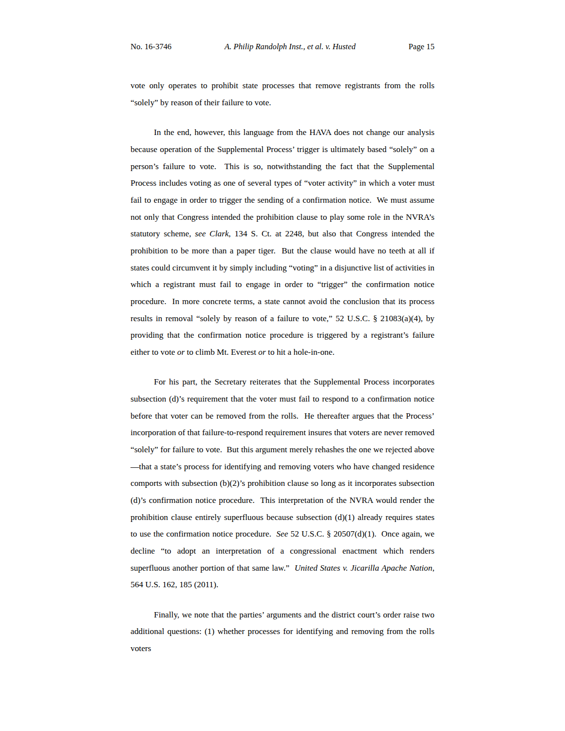No. 16-3746 A. Philip Randolph Inst., et al. v. Husted Page 15
vote only operates to prohibit state processes that remove registrants from the rolls “solely” by reason of their failure to vote.
In the end, however, this language from the HAVA does not change our analysis because operation of the Supplemental Process’ trigger is ultimately based “solely” on a person’s failure to vote. This is so, notwithstanding the fact that the Supplemental Process includes voting as one of several types of “voter activity” in which a voter must fail to engage in order to trigger the sending of a confirmation notice. We must assume not only that Congress intended the prohibition clause to play some role in the NVRA’s statutory scheme, see Clark, 134 S. Ct. at 2248, but also that Congress intended the prohibition to be more than a paper tiger. But the clause would have no teeth at all if states could circumvent it by simply including “voting” in a disjunctive list of activities in which a registrant must fail to engage in order to “trigger” the confirmation notice procedure. In more concrete terms, a state cannot avoid the conclusion that its process results in removal “solely by reason of a failure to vote,” 52 U.S.C. § 21083(a)(4), by providing that the confirmation notice procedure is triggered by a registrant’s failure either to vote or to climb Mt. Everest or to hit a hole-in-one.
For his part, the Secretary reiterates that the Supplemental Process incorporates subsection (d)’s requirement that the voter must fail to respond to a confirmation notice before that voter can be removed from the rolls. He thereafter argues that the Process’ incorporation of that failure-to-respond requirement insures that voters are never removed “solely” for failure to vote. But this argument merely rehashes the one we rejected above—that a state’s process for identifying and removing voters who have changed residence comports with subsection (b)(2)’s prohibition clause so long as it incorporates subsection (d)’s confirmation notice procedure. This interpretation of the NVRA would render the prohibition clause entirely superfluous because subsection (d)(1) already requires states to use the confirmation notice procedure. See 52 U.S.C. § 20507(d)(1). Once again, we decline “to adopt an interpretation of a congressional enactment which renders superfluous another portion of that same law.” United States v. Jicarilla Apache Nation, 564 U.S. 162, 185 (2011).
Finally, we note that the parties’ arguments and the district court’s order raise two additional questions: (1) whether processes for identifying and removing from the rolls voters